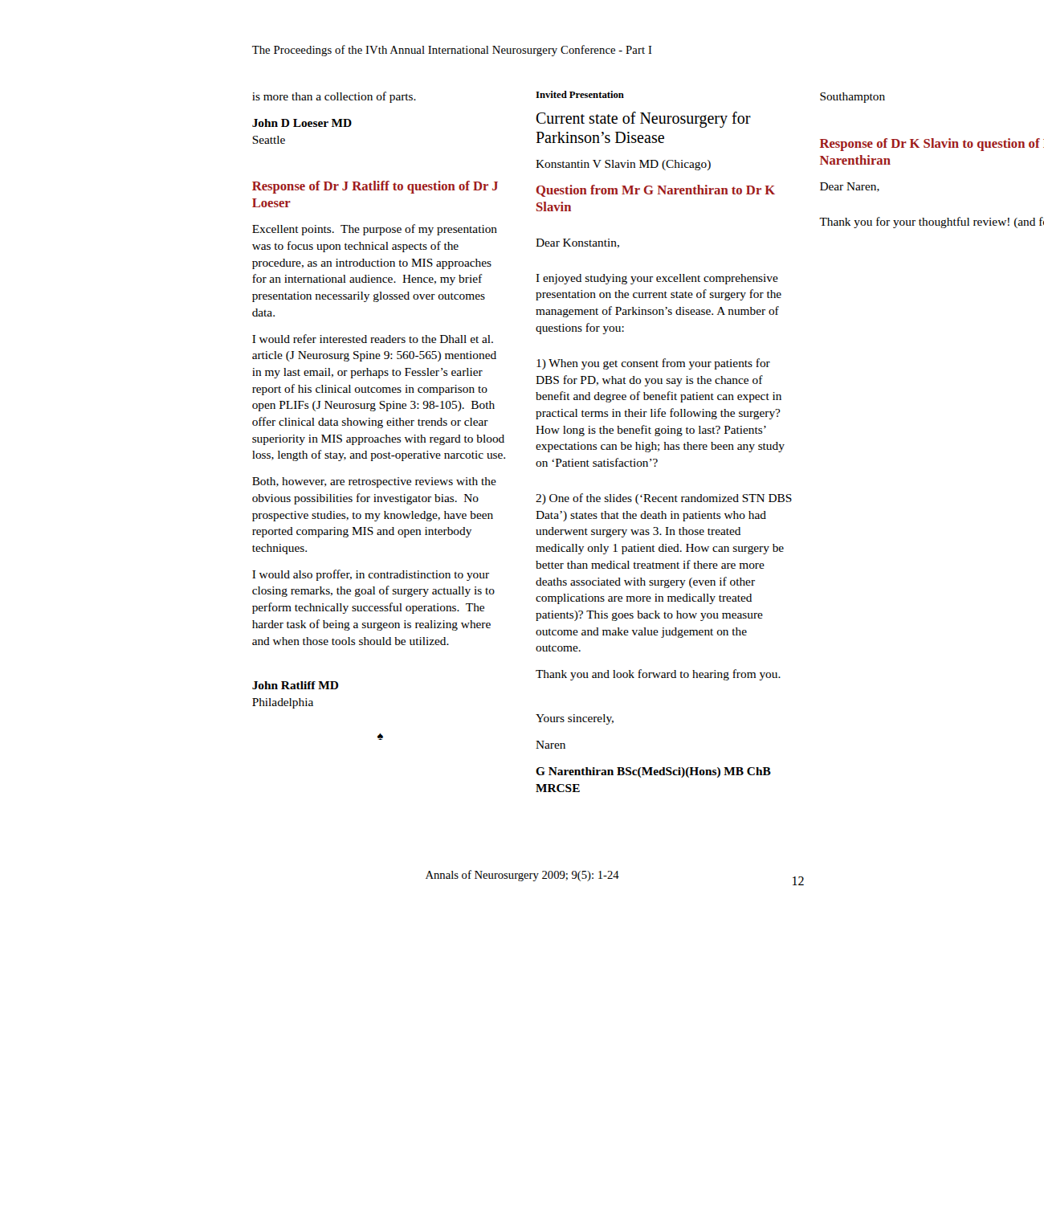The Proceedings of the IVth Annual International Neurosurgery Conference - Part I
is more than a collection of parts.
John D Loeser MD
Seattle
Response of Dr J Ratliff to question of Dr J Loeser
Excellent points. The purpose of my presentation was to focus upon technical aspects of the procedure, as an introduction to MIS approaches for an international audience. Hence, my brief presentation necessarily glossed over outcomes data.
I would refer interested readers to the Dhall et al. article (J Neurosurg Spine 9: 560-565) mentioned in my last email, or perhaps to Fessler’s earlier report of his clinical outcomes in comparison to open PLIFs (J Neurosurg Spine 3: 98-105). Both offer clinical data showing either trends or clear superiority in MIS approaches with regard to blood loss, length of stay, and post-operative narcotic use.
Both, however, are retrospective reviews with the obvious possibilities for investigator bias. No prospective studies, to my knowledge, have been reported comparing MIS and open interbody techniques.
I would also proffer, in contradistinction to your closing remarks, the goal of surgery actually is to perform technically successful operations. The harder task of being a surgeon is realizing where and when those tools should be utilized.
John Ratliff MD
Philadelphia
♠
Invited Presentation
Current state of Neurosurgery for Parkinson’s Disease
Konstantin V Slavin MD (Chicago)
Question from Mr G Narenthiran to Dr K Slavin
Dear Konstantin,
I enjoyed studying your excellent comprehensive presentation on the current state of surgery for the management of Parkinson’s disease. A number of questions for you:
1) When you get consent from your patients for DBS for PD, what do you say is the chance of benefit and degree of benefit patient can expect in practical terms in their life following the surgery? How long is the benefit going to last? Patients’ expectations can be high; has there been any study on ‘Patient satisfaction’?
2) One of the slides (‘Recent randomized STN DBS Data’) states that the death in patients who had underwent surgery was 3. In those treated medically only 1 patient died. How can surgery be better than medical treatment if there are more deaths associated with surgery (even if other complications are more in medically treated patients)? This goes back to how you measure outcome and make value judgement on the outcome.
Thank you and look forward to hearing from you.
Yours sincerely,
Naren
G Narenthiran BSc(MedSci)(Hons) MB ChB MRCSE
Southampton
Response of Dr K Slavin to question of Mr G Narenthiran
Dear Naren,
Thank you for your thoughtful review! (and for
Annals of Neurosurgery 2009; 9(5): 1-24
12